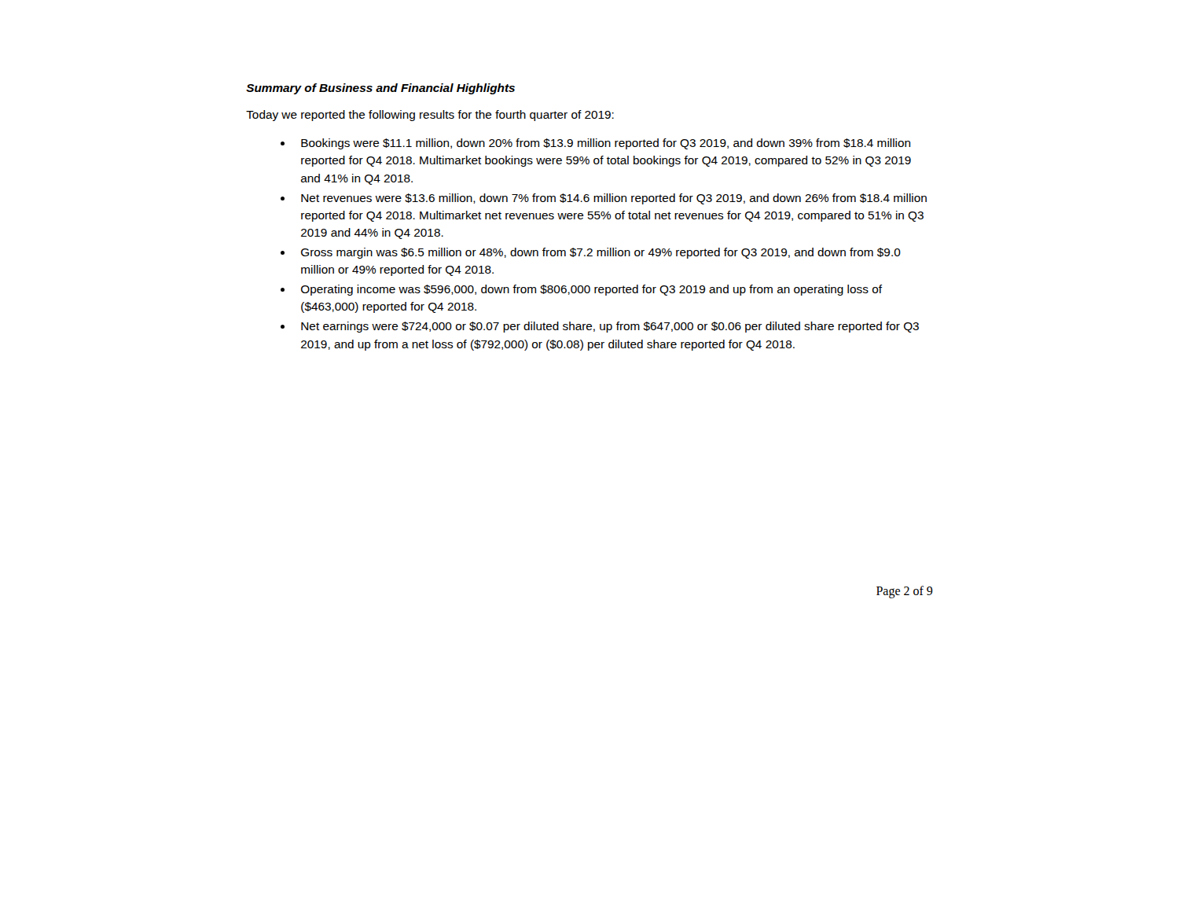Summary of Business and Financial Highlights
Today we reported the following results for the fourth quarter of 2019:
Bookings were $11.1 million, down 20% from $13.9 million reported for Q3 2019, and down 39% from $18.4 million reported for Q4 2018. Multimarket bookings were 59% of total bookings for Q4 2019, compared to 52% in Q3 2019 and 41% in Q4 2018.
Net revenues were $13.6 million, down 7% from $14.6 million reported for Q3 2019, and down 26% from $18.4 million reported for Q4 2018. Multimarket net revenues were 55% of total net revenues for Q4 2019, compared to 51% in Q3 2019 and 44% in Q4 2018.
Gross margin was $6.5 million or 48%, down from $7.2 million or 49% reported for Q3 2019, and down from $9.0 million or 49% reported for Q4 2018.
Operating income was $596,000, down from $806,000 reported for Q3 2019 and up from an operating loss of ($463,000) reported for Q4 2018.
Net earnings were $724,000 or $0.07 per diluted share, up from $647,000 or $0.06 per diluted share reported for Q3 2019, and up from a net loss of ($792,000) or ($0.08) per diluted share reported for Q4 2018.
Page 2 of 9